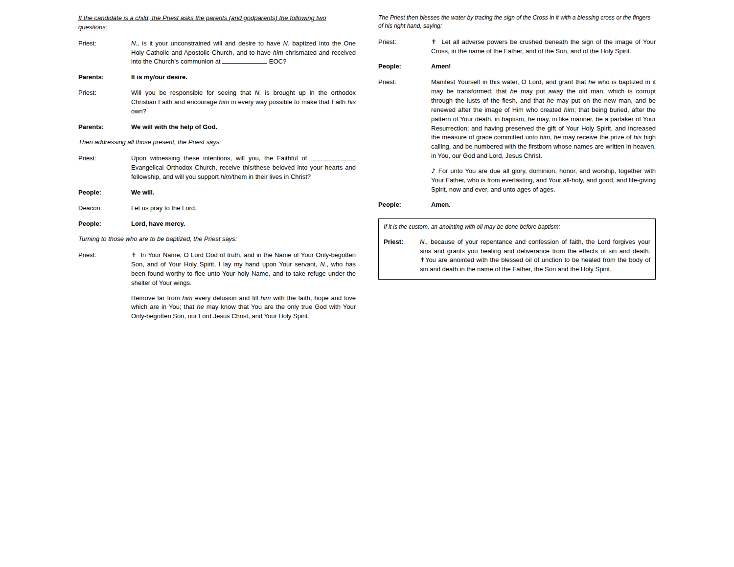If the candidate is a child, the Priest asks the parents (and godparents) the following two questions:
Priest:
N., is it your unconstrained will and desire to have N. baptized into the One Holy Catholic and Apostolic Church, and to have him chrismated and received into the Church’s communion at EOC?
Parents:
It is my/our desire.
Priest:
Will you be responsible for seeing that N. is brought up in the orthodox Christian Faith and encourage him in every way possible to make that Faith his own?
Parents:
We will with the help of God.
Then addressing all those present, the Priest says:
Priest:
Upon witnessing these intentions, will you, the Faithful of Evangelical Orthodox Church, receive this/these beloved into your hearts and fellowship, and will you support him/them in their lives in Christ?
People:
We will.
Deacon:
Let us pray to the Lord.
People:
Lord, have mercy.
Turning to those who are to be baptized, the Priest says:
Priest:
✝ In Your Name, O Lord God of truth, and in the Name of Your Only-begotten Son, and of Your Holy Spirit, I lay my hand upon Your servant, N., who has been found worthy to flee unto Your holy Name, and to take refuge under the shelter of Your wings.
Remove far from him every delusion and fill him with the faith, hope and love which are in You; that he may know that You are the only true God with Your Only-begotten Son, our Lord Jesus Christ, and Your Holy Spirit.
The Priest then blesses the water by tracing the sign of the Cross in it with a blessing cross or the fingers of his right hand, saying:
Priest:
✝ Let all adverse powers be crushed beneath the sign of the image of Your Cross, in the name of the Father, and of the Son, and of the Holy Spirit.
People:
Amen!
Priest:
Manifest Yourself in this water, O Lord, and grant that he who is baptized in it may be transformed; that he may put away the old man, which is corrupt through the lusts of the flesh, and that he may put on the new man, and be renewed after the image of Him who created him; that being buried, after the pattern of Your death, in baptism, he may, in like manner, be a partaker of Your Resurrection; and having preserved the gift of Your Holy Spirit, and increased the measure of grace committed unto him, he may receive the prize of his high calling, and be numbered with the firstborn whose names are written in heaven, in You, our God and Lord, Jesus Christ.
♪ For unto You are due all glory, dominion, honor, and worship, together with Your Father, who is from everlasting, and Your all-holy, and good, and life-giving Spirit, now and ever, and unto ages of ages.
People:
Amen.
If it is the custom, an anointing with oil may be done before baptism:
Priest:
N., because of your repentance and confession of faith, the Lord forgives your sins and grants you healing and deliverance from the effects of sin and death. ✝You are anointed with the blessed oil of unction to be healed from the body of sin and death in the name of the Father, the Son and the Holy Spirit.